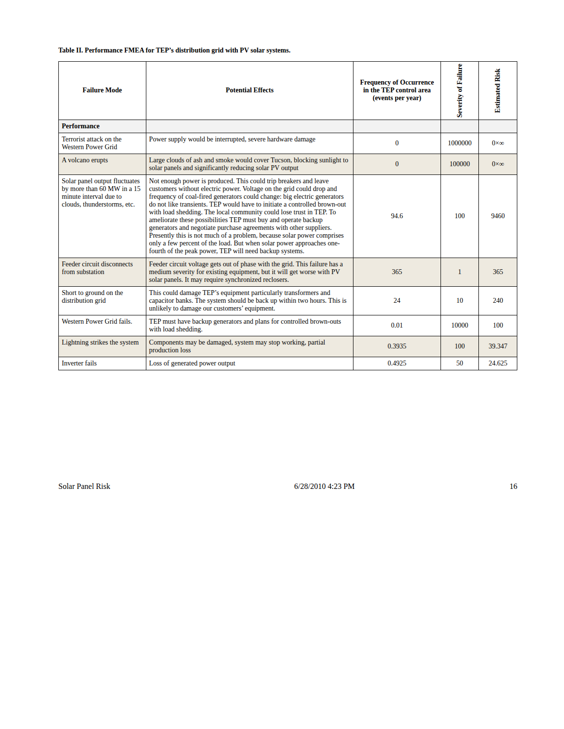Table II. Performance FMEA for TEP’s distribution grid with PV solar systems.
| Failure Mode | Potential Effects | Frequency of Occurrence in the TEP control area (events per year) | Severity of Failure | Estimated Risk |
| --- | --- | --- | --- | --- |
| Performance | | | | |
| Terrorist attack on the Western Power Grid | Power supply would be interrupted, severe hardware damage | 0 | 1000000 | 0×∞ |
| A volcano erupts | Large clouds of ash and smoke would cover Tucson, blocking sunlight to solar panels and significantly reducing solar PV output | 0 | 100000 | 0×∞ |
| Solar panel output fluctuates by more than 60 MW in a 15 minute interval due to clouds, thunderstorms, etc. | Not enough power is produced. This could trip breakers and leave customers without electric power. Voltage on the grid could drop and frequency of coal-fired generators could change: big electric generators do not like transients. TEP would have to initiate a controlled brown-out with load shedding. The local community could lose trust in TEP. To ameliorate these possibilities TEP must buy and operate backup generators and negotiate purchase agreements with other suppliers. Presently this is not much of a problem, because solar power comprises only a few percent of the load. But when solar power approaches one-fourth of the peak power, TEP will need backup systems. | 94.6 | 100 | 9460 |
| Feeder circuit disconnects from substation | Feeder circuit voltage gets out of phase with the grid. This failure has a medium severity for existing equipment, but it will get worse with PV solar panels. It may require synchronized reclosers. | 365 | 1 | 365 |
| Short to ground on the distribution grid | This could damage TEP’s equipment particularly transformers and capacitor banks. The system should be back up within two hours. This is unlikely to damage our customers’ equipment. | 24 | 10 | 240 |
| Western Power Grid fails. | TEP must have backup generators and plans for controlled brown-outs with load shedding. | 0.01 | 10000 | 100 |
| Lightning strikes the system | Components may be damaged, system may stop working, partial production loss | 0.3935 | 100 | 39.347 |
| Inverter fails | Loss of generated power output | 0.4925 | 50 | 24.625 |
Solar Panel Risk 6/28/2010 4:23 PM 16